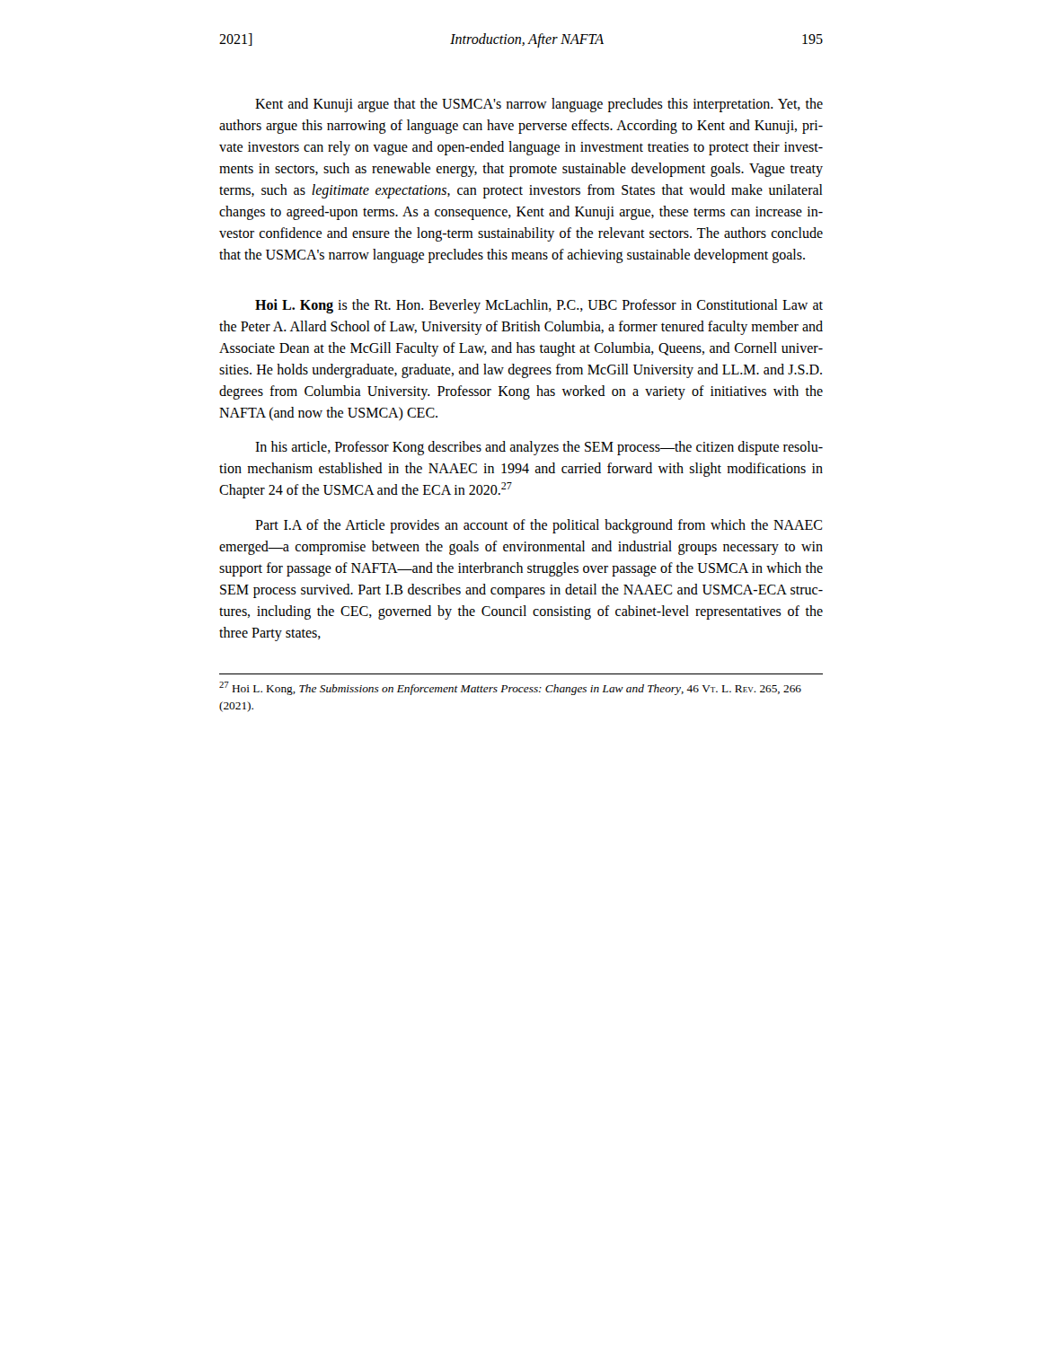2021] Introduction, After NAFTA 195
Kent and Kunuji argue that the USMCA's narrow language precludes this interpretation. Yet, the authors argue this narrowing of language can have perverse effects. According to Kent and Kunuji, private investors can rely on vague and open-ended language in investment treaties to protect their investments in sectors, such as renewable energy, that promote sustainable development goals. Vague treaty terms, such as legitimate expectations, can protect investors from States that would make unilateral changes to agreed-upon terms. As a consequence, Kent and Kunuji argue, these terms can increase investor confidence and ensure the long-term sustainability of the relevant sectors. The authors conclude that the USMCA's narrow language precludes this means of achieving sustainable development goals.
Hoi L. Kong is the Rt. Hon. Beverley McLachlin, P.C., UBC Professor in Constitutional Law at the Peter A. Allard School of Law, University of British Columbia, a former tenured faculty member and Associate Dean at the McGill Faculty of Law, and has taught at Columbia, Queens, and Cornell universities. He holds undergraduate, graduate, and law degrees from McGill University and LL.M. and J.S.D. degrees from Columbia University. Professor Kong has worked on a variety of initiatives with the NAFTA (and now the USMCA) CEC.
In his article, Professor Kong describes and analyzes the SEM process—the citizen dispute resolution mechanism established in the NAAEC in 1994 and carried forward with slight modifications in Chapter 24 of the USMCA and the ECA in 2020.27
Part I.A of the Article provides an account of the political background from which the NAAEC emerged—a compromise between the goals of environmental and industrial groups necessary to win support for passage of NAFTA—and the interbranch struggles over passage of the USMCA in which the SEM process survived. Part I.B describes and compares in detail the NAAEC and USMCA-ECA structures, including the CEC, governed by the Council consisting of cabinet-level representatives of the three Party states,
27 Hoi L. Kong, The Submissions on Enforcement Matters Process: Changes in Law and Theory, 46 Vt. L. Rev. 265, 266 (2021).